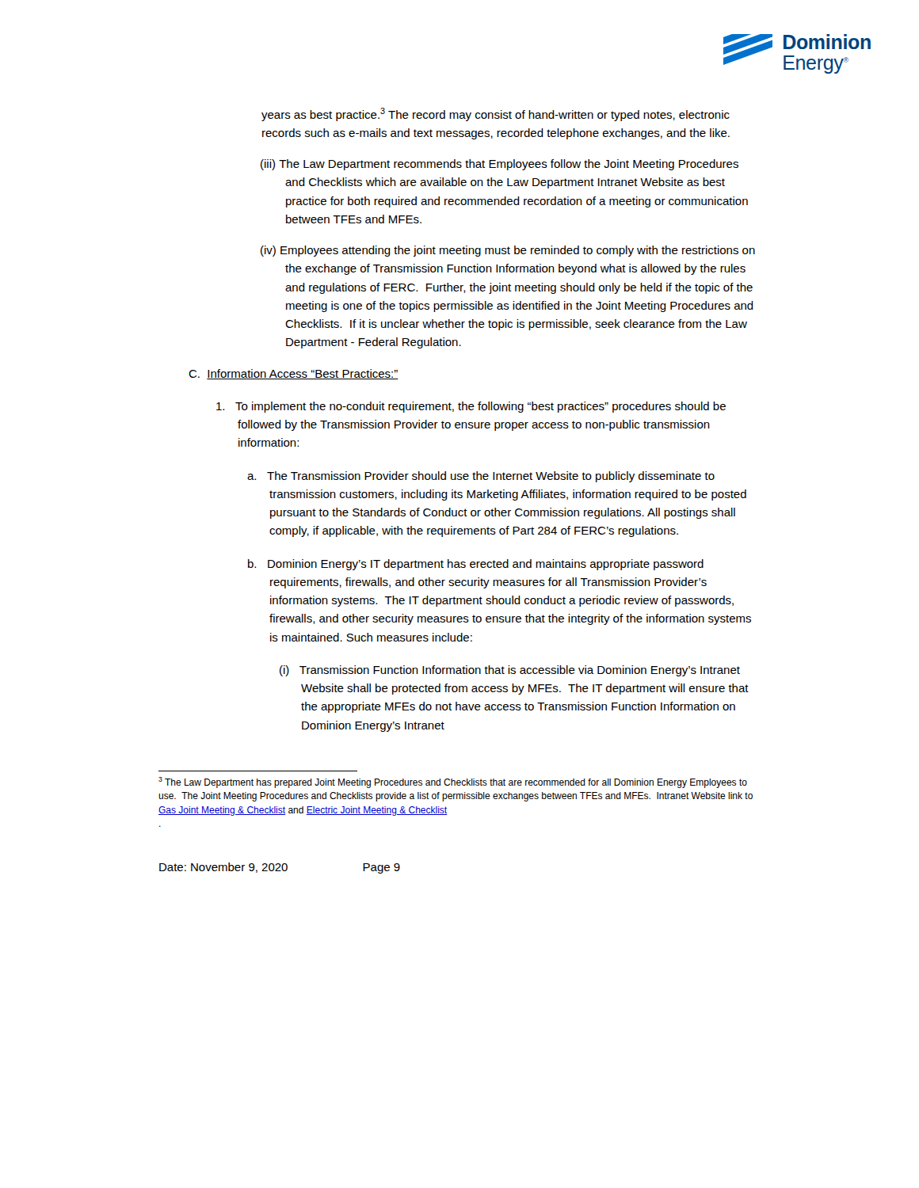Dominion Energy®
years as best practice.3 The record may consist of hand-written or typed notes, electronic records such as e-mails and text messages, recorded telephone exchanges, and the like.
(iii) The Law Department recommends that Employees follow the Joint Meeting Procedures and Checklists which are available on the Law Department Intranet Website as best practice for both required and recommended recordation of a meeting or communication between TFEs and MFEs.
(iv) Employees attending the joint meeting must be reminded to comply with the restrictions on the exchange of Transmission Function Information beyond what is allowed by the rules and regulations of FERC. Further, the joint meeting should only be held if the topic of the meeting is one of the topics permissible as identified in the Joint Meeting Procedures and Checklists. If it is unclear whether the topic is permissible, seek clearance from the Law Department - Federal Regulation.
C. Information Access “Best Practices:”
1. To implement the no-conduit requirement, the following “best practices” procedures should be followed by the Transmission Provider to ensure proper access to non-public transmission information:
a. The Transmission Provider should use the Internet Website to publicly disseminate to transmission customers, including its Marketing Affiliates, information required to be posted pursuant to the Standards of Conduct or other Commission regulations. All postings shall comply, if applicable, with the requirements of Part 284 of FERC’s regulations.
b. Dominion Energy’s IT department has erected and maintains appropriate password requirements, firewalls, and other security measures for all Transmission Provider’s information systems. The IT department should conduct a periodic review of passwords, firewalls, and other security measures to ensure that the integrity of the information systems is maintained. Such measures include:
(i) Transmission Function Information that is accessible via Dominion Energy’s Intranet Website shall be protected from access by MFEs. The IT department will ensure that the appropriate MFEs do not have access to Transmission Function Information on Dominion Energy’s Intranet
3 The Law Department has prepared Joint Meeting Procedures and Checklists that are recommended for all Dominion Energy Employees to use. The Joint Meeting Procedures and Checklists provide a list of permissible exchanges between TFEs and MFEs. Intranet Website link to Gas Joint Meeting & Checklist and Electric Joint Meeting & Checklist
.
Date: November 9, 2020 Page 9